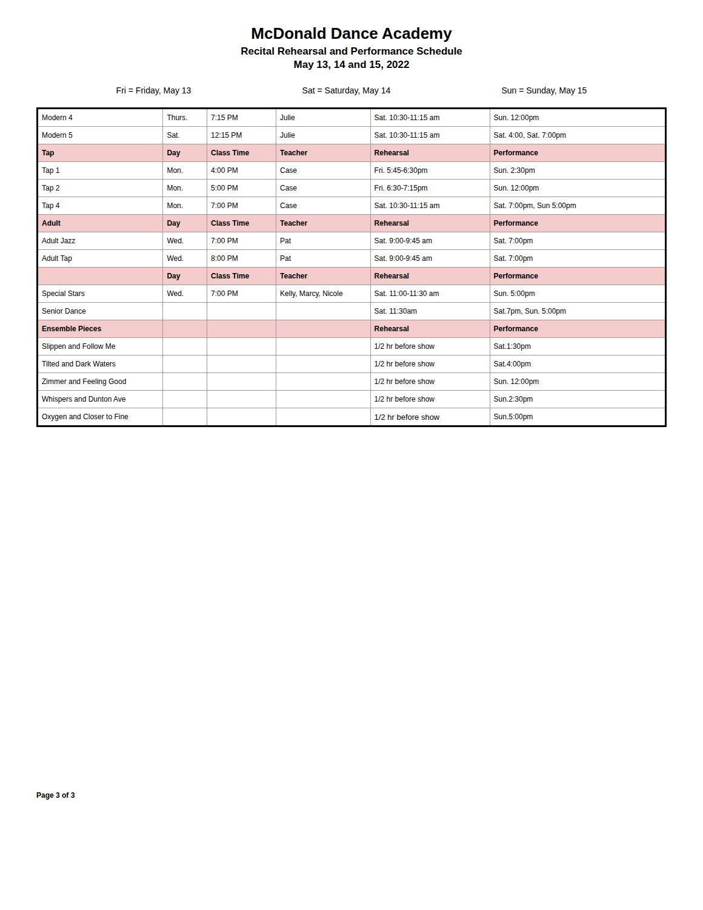McDonald Dance Academy
Recital Rehearsal and Performance Schedule
May 13, 14 and 15, 2022
Fri = Friday, May 13 Sat = Saturday, May 14 Sun = Sunday, May 15
| Modern 4 | Thurs. | 7:15 PM | Julie | Sat. 10:30-11:15 am | Sun. 12:00pm |
| Modern 5 | Sat. | 12:15 PM | Julie | Sat. 10:30-11:15 am | Sat. 4:00, Sat. 7:00pm |
| Tap | Day | Class Time | Teacher | Rehearsal | Performance |
| Tap 1 | Mon. | 4:00 PM | Case | Fri. 5:45-6:30pm | Sun. 2:30pm |
| Tap 2 | Mon. | 5:00 PM | Case | Fri. 6:30-7:15pm | Sun. 12:00pm |
| Tap 4 | Mon. | 7:00 PM | Case | Sat. 10:30-11:15 am | Sat. 7:00pm, Sun 5:00pm |
| Adult | Day | Class Time | Teacher | Rehearsal | Performance |
| Adult Jazz | Wed. | 7:00 PM | Pat | Sat. 9:00-9:45 am | Sat. 7:00pm |
| Adult Tap | Wed. | 8:00 PM | Pat | Sat. 9:00-9:45 am | Sat. 7:00pm |
| | Day | Class Time | Teacher | Rehearsal | Performance |
| Special Stars | Wed. | 7:00 PM | Kelly, Marcy, Nicole | Sat. 11:00-11:30 am | Sun. 5:00pm |
| Senior Dance | | | | Sat. 11:30am | Sat.7pm, Sun. 5:00pm |
| Ensemble Pieces | | | | Rehearsal | Performance |
| Slippen and Follow Me | | | | 1/2 hr before show | Sat.1:30pm |
| Tilted and Dark Waters | | | | 1/2 hr before show | Sat.4:00pm |
| Zimmer and Feeling Good | | | | 1/2 hr before show | Sun. 12:00pm |
| Whispers and Dunton Ave | | | | 1/2 hr before show | Sun.2:30pm |
| Oxygen and Closer to Fine | | | | 1/2 hr before show | Sun.5:00pm |
Page 3 of 3